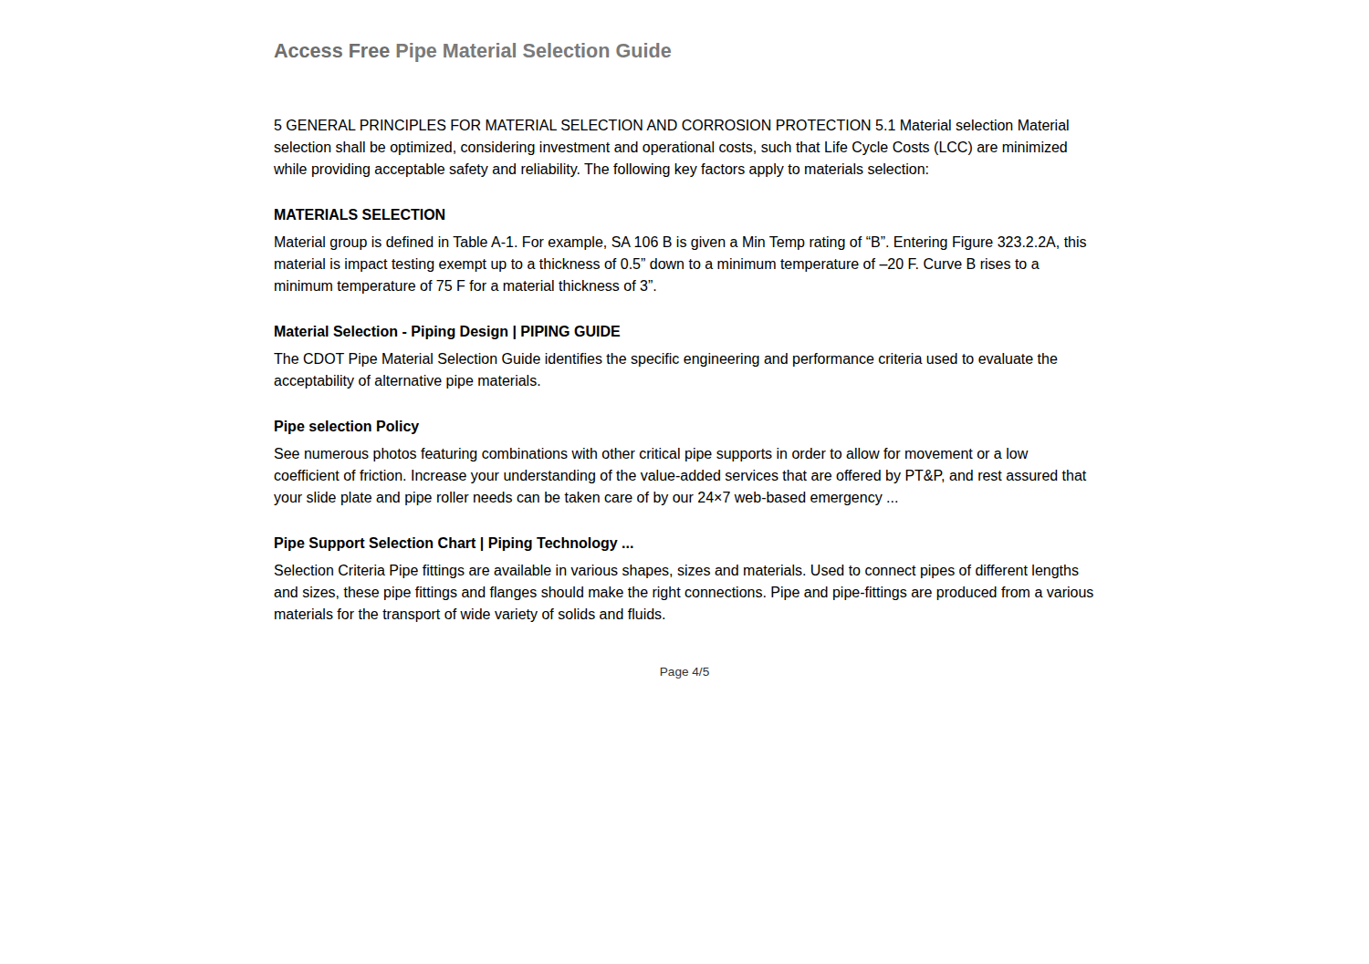Access Free Pipe Material Selection Guide
5 GENERAL PRINCIPLES FOR MATERIAL SELECTION AND CORROSION PROTECTION 5.1 Material selection Material selection shall be optimized, considering investment and operational costs, such that Life Cycle Costs (LCC) are minimized while providing acceptable safety and reliability. The following key factors apply to materials selection:
MATERIALS SELECTION
Material group is defined in Table A-1. For example, SA 106 B is given a Min Temp rating of “B”. Entering Figure 323.2.2A, this material is impact testing exempt up to a thickness of 0.5” down to a minimum temperature of –20 F. Curve B rises to a minimum temperature of 75 F for a material thickness of 3”.
Material Selection - Piping Design | PIPING GUIDE
The CDOT Pipe Material Selection Guide identifies the specific engineering and performance criteria used to evaluate the acceptability of alternative pipe materials.
Pipe selection Policy
See numerous photos featuring combinations with other critical pipe supports in order to allow for movement or a low coefficient of friction. Increase your understanding of the value-added services that are offered by PT&P, and rest assured that your slide plate and pipe roller needs can be taken care of by our 24×7 web-based emergency ...
Pipe Support Selection Chart | Piping Technology ...
Selection Criteria Pipe fittings are available in various shapes, sizes and materials. Used to connect pipes of different lengths and sizes, these pipe fittings and flanges should make the right connections. Pipe and pipe-fittings are produced from a various materials for the transport of wide variety of solids and fluids.
Page 4/5